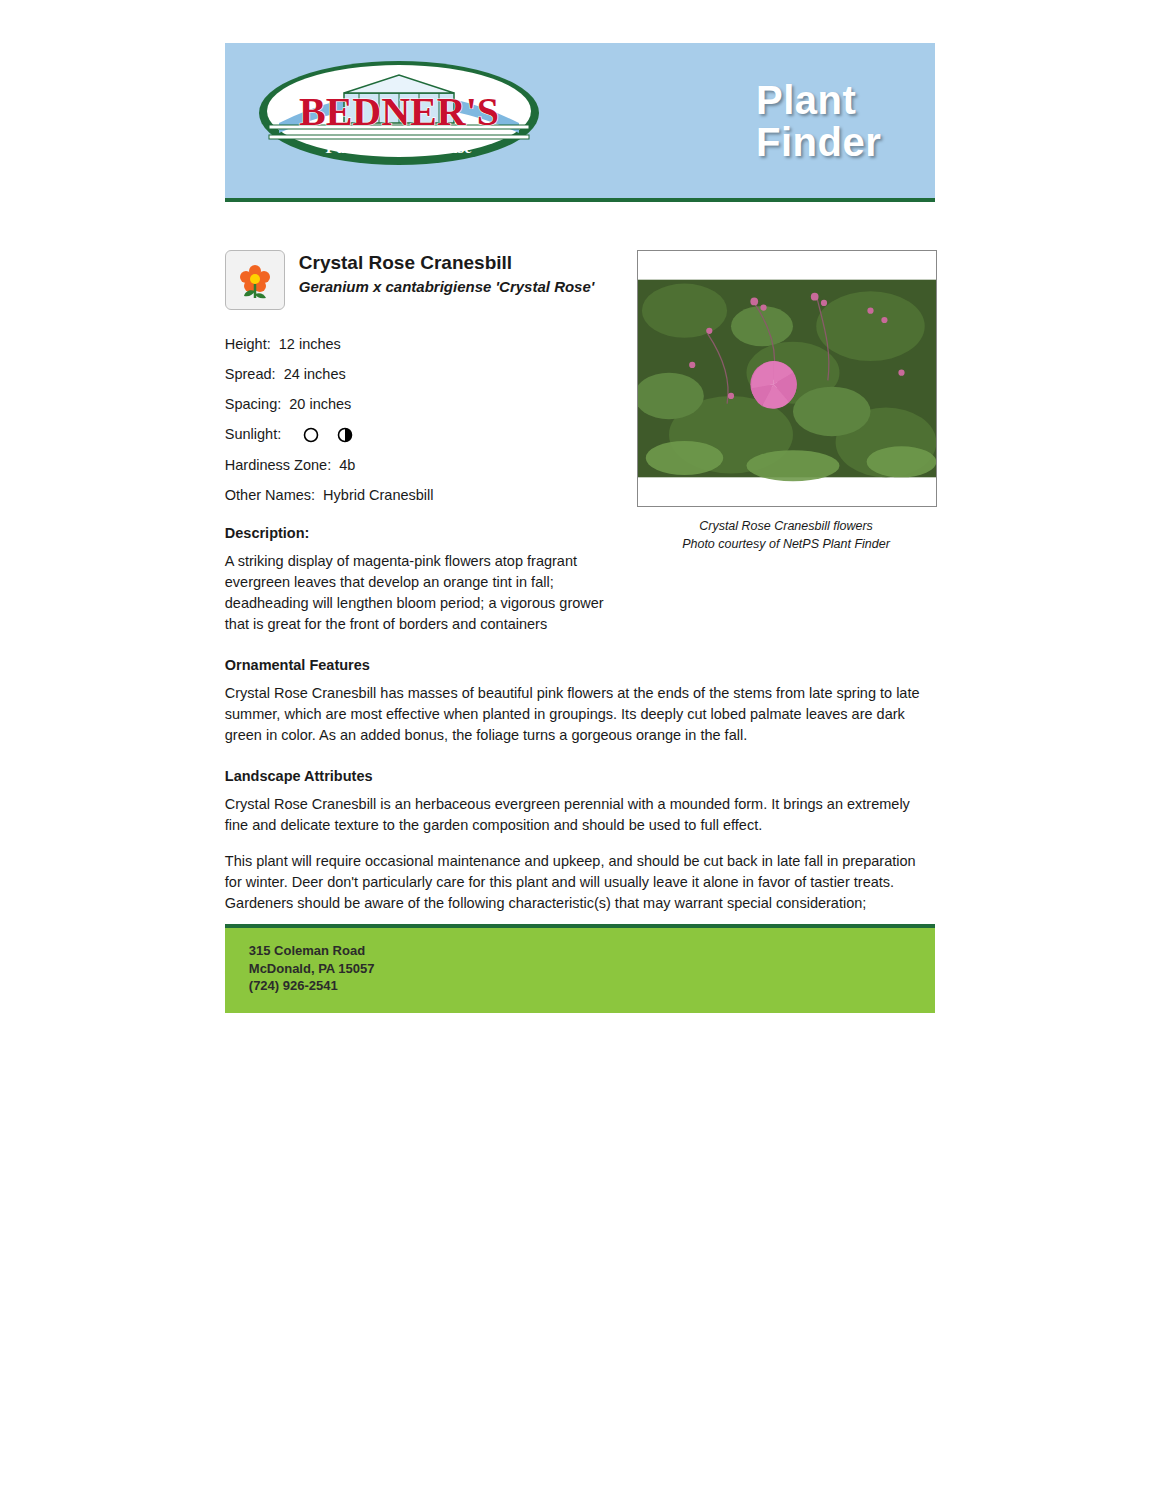BEDNER'S Farm & Greenhouse
Plant
Finder
Crystal Rose Cranesbill
Geranium x cantabrigiense 'Crystal Rose'
Height: 12 inches
Spread: 24 inches
Spacing: 20 inches
Sunlight:
Hardiness Zone: 4b
Other Names: Hybrid Cranesbill
Description:
A striking display of magenta-pink flowers atop fragrant evergreen leaves that develop an orange tint in fall; deadheading will lengthen bloom period; a vigorous grower that is great for the front of borders and containers
Crystal Rose Cranesbill flowers
Photo courtesy of NetPS Plant Finder
Ornamental Features
Crystal Rose Cranesbill has masses of beautiful pink flowers at the ends of the stems from late spring to late summer, which are most effective when planted in groupings. Its deeply cut lobed palmate leaves are dark green in color. As an added bonus, the foliage turns a gorgeous orange in the fall.
Landscape Attributes
Crystal Rose Cranesbill is an herbaceous evergreen perennial with a mounded form. It brings an extremely fine and delicate texture to the garden composition and should be used to full effect.
This plant will require occasional maintenance and upkeep, and should be cut back in late fall in preparation for winter. Deer don't particularly care for this plant and will usually leave it alone in favor of tastier treats. Gardeners should be aware of the following characteristic(s) that may warrant special consideration;
Spreading
Crystal Rose Cranesbill is recommended for the following landscape applications;
315 Coleman Road
McDonald, PA 15057
(724) 926-2541